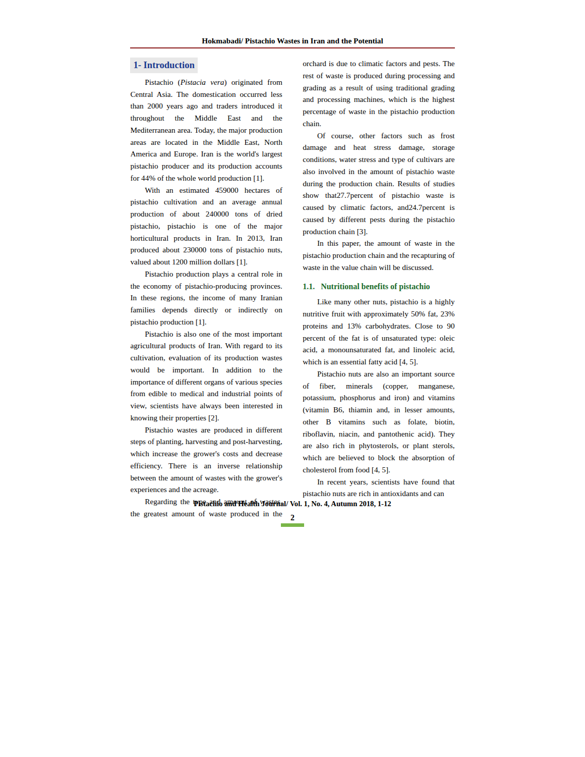Hokmabadi/ Pistachio Wastes in Iran and the Potential
1- Introduction
Pistachio (Pistacia vera) originated from Central Asia. The domestication occurred less than 2000 years ago and traders introduced it throughout the Middle East and the Mediterranean area. Today, the major production areas are located in the Middle East, North America and Europe. Iran is the world's largest pistachio producer and its production accounts for 44% of the whole world production [1].
With an estimated 459000 hectares of pistachio cultivation and an average annual production of about 240000 tons of dried pistachio, pistachio is one of the major horticultural products in Iran. In 2013, Iran produced about 230000 tons of pistachio nuts, valued about 1200 million dollars [1].
Pistachio production plays a central role in the economy of pistachio-producing provinces. In these regions, the income of many Iranian families depends directly or indirectly on pistachio production [1].
Pistachio is also one of the most important agricultural products of Iran. With regard to its cultivation, evaluation of its production wastes would be important. In addition to the importance of different organs of various species from edible to medical and industrial points of view, scientists have always been interested in knowing their properties [2].
Pistachio wastes are produced in different steps of planting, harvesting and post-harvesting, which increase the grower's costs and decrease efficiency. There is an inverse relationship between the amount of wastes with the grower's experiences and the acreage.
Regarding the type and amount of wastes, the greatest amount of waste produced in the orchard is due to climatic factors and pests. The rest of waste is produced during processing and grading as a result of using traditional grading and processing machines, which is the highest percentage of waste in the pistachio production chain.
Of course, other factors such as frost damage and heat stress damage, storage conditions, water stress and type of cultivars are also involved in the amount of pistachio waste during the production chain. Results of studies show that27.7percent of pistachio waste is caused by climatic factors, and24.7percent is caused by different pests during the pistachio production chain [3].
In this paper, the amount of waste in the pistachio production chain and the recapturing of waste in the value chain will be discussed.
1.1. Nutritional benefits of pistachio
Like many other nuts, pistachio is a highly nutritive fruit with approximately 50% fat, 23% proteins and 13% carbohydrates. Close to 90 percent of the fat is of unsaturated type: oleic acid, a monounsaturated fat, and linoleic acid, which is an essential fatty acid [4, 5].
Pistachio nuts are also an important source of fiber, minerals (copper, manganese, potassium, phosphorus and iron) and vitamins (vitamin B6, thiamin and, in lesser amounts, other B vitamins such as folate, biotin, riboflavin, niacin, and pantothenic acid). They are also rich in phytosterols, or plant sterols, which are believed to block the absorption of cholesterol from food [4, 5].
In recent years, scientists have found that pistachio nuts are rich in antioxidants and can
Pistachio and Health Journal/ Vol. 1, No. 4, Autumn 2018, 1-12
2